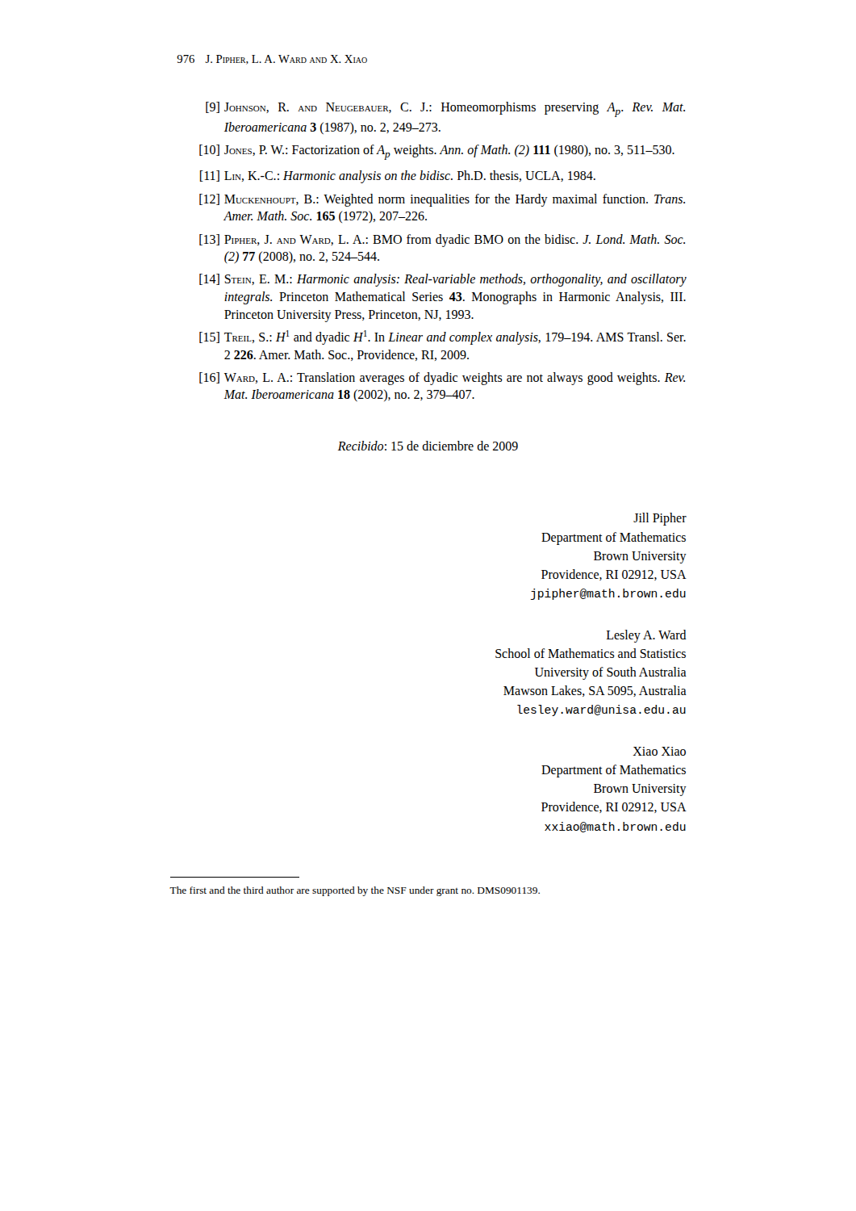976 J. Pipher, L. A. Ward and X. Xiao
[9] Johnson, R. and Neugebauer, C. J.: Homeomorphisms preserving Ap. Rev. Mat. Iberoamericana 3 (1987), no. 2, 249–273.
[10] Jones, P. W.: Factorization of Ap weights. Ann. of Math. (2) 111 (1980), no. 3, 511–530.
[11] Lin, K.-C.: Harmonic analysis on the bidisc. Ph.D. thesis, UCLA, 1984.
[12] Muckenhoupt, B.: Weighted norm inequalities for the Hardy maximal function. Trans. Amer. Math. Soc. 165 (1972), 207–226.
[13] Pipher, J. and Ward, L. A.: BMO from dyadic BMO on the bidisc. J. Lond. Math. Soc. (2) 77 (2008), no. 2, 524–544.
[14] Stein, E. M.: Harmonic analysis: Real-variable methods, orthogonality, and oscillatory integrals. Princeton Mathematical Series 43. Monographs in Harmonic Analysis, III. Princeton University Press, Princeton, NJ, 1993.
[15] Treil, S.: H1 and dyadic H1. In Linear and complex analysis, 179–194. AMS Transl. Ser. 2 226. Amer. Math. Soc., Providence, RI, 2009.
[16] Ward, L. A.: Translation averages of dyadic weights are not always good weights. Rev. Mat. Iberoamericana 18 (2002), no. 2, 379–407.
Recibido: 15 de diciembre de 2009
Jill Pipher
Department of Mathematics
Brown University
Providence, RI 02912, USA
jpipher@math.brown.edu
Lesley A. Ward
School of Mathematics and Statistics
University of South Australia
Mawson Lakes, SA 5095, Australia
lesley.ward@unisa.edu.au
Xiao Xiao
Department of Mathematics
Brown University
Providence, RI 02912, USA
xxiao@math.brown.edu
The first and the third author are supported by the NSF under grant no. DMS0901139.